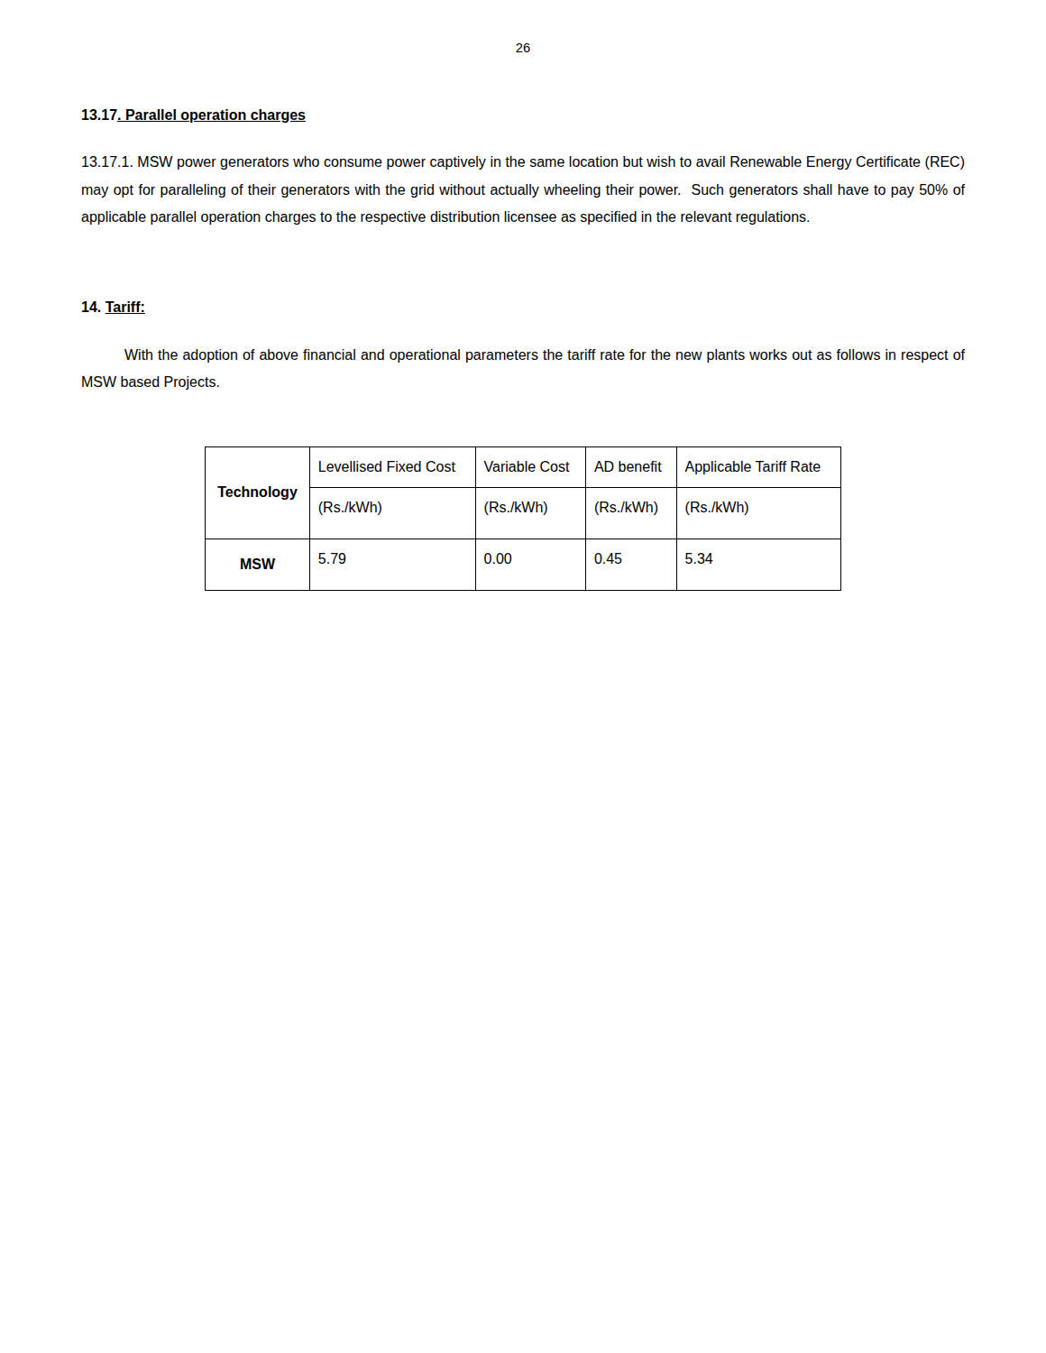26
13.17. Parallel operation charges
13.17.1. MSW power generators who consume power captively in the same location but wish to avail Renewable Energy Certificate (REC) may opt for paralleling of their generators with the grid without actually wheeling their power. Such generators shall have to pay 50% of applicable parallel operation charges to the respective distribution licensee as specified in the relevant regulations.
14. Tariff:
With the adoption of above financial and operational parameters the tariff rate for the new plants works out as follows in respect of MSW based Projects.
| Technology | Levellised Fixed Cost | Variable Cost | AD benefit | Applicable Tariff Rate |
| (Rs./kWh) | (Rs./kWh) | (Rs./kWh) | (Rs./kWh) |
| MSW | 5.79 | 0.00 | 0.45 | 5.34 |